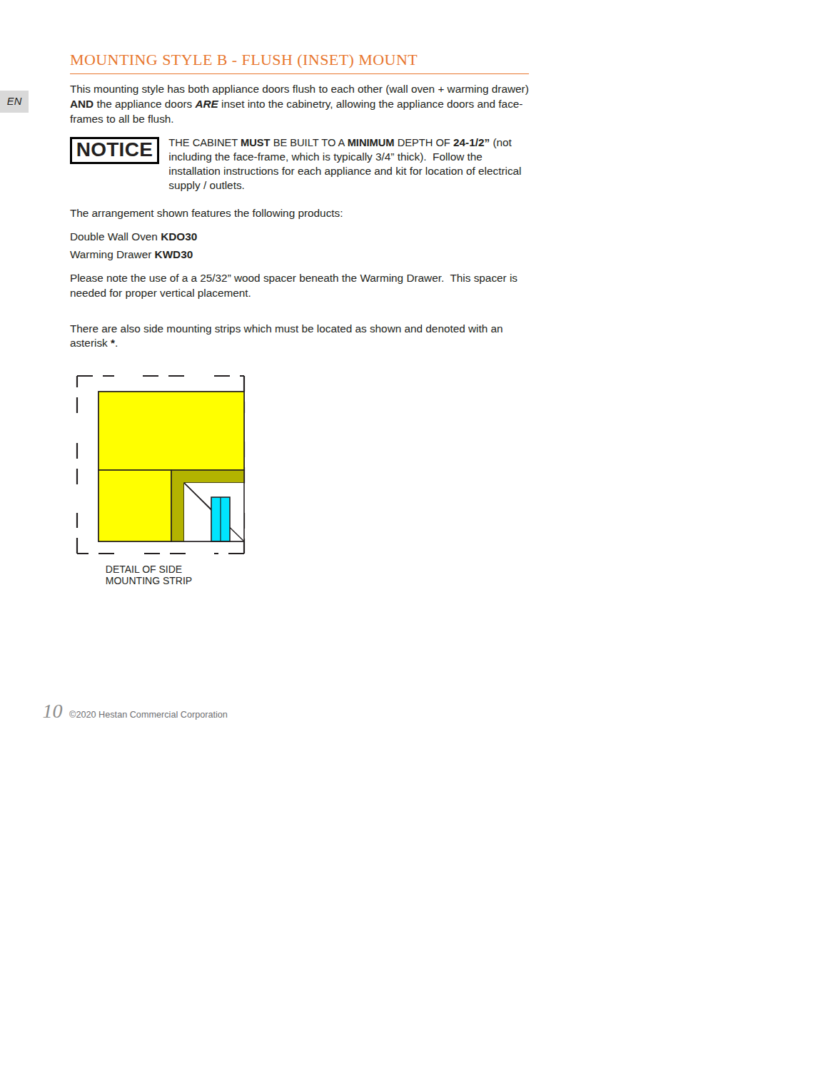EN
MOUNTING STYLE B - FLUSH (INSET) MOUNT
This mounting style has both appliance doors flush to each other (wall oven + warming drawer) AND the appliance doors ARE inset into the cabinetry, allowing the appliance doors and face-frames to all be flush.
NOTICE
THE CABINET MUST BE BUILT TO A MINIMUM DEPTH OF 24-1/2” (not including the face-frame, which is typically 3/4” thick). Follow the installation instructions for each appliance and kit for location of electrical supply / outlets.
The arrangement shown features the following products:
Double Wall Oven KDO30
Warming Drawer KWD30
Please note the use of a a 25/32” wood spacer beneath the Warming Drawer. This spacer is needed for proper vertical placement.
There are also side mounting strips which must be located as shown and denoted with an asterisk *.
DETAIL OF SIDE
MOUNTING STRIP
10 ©2020 Hestan Commercial Corporation